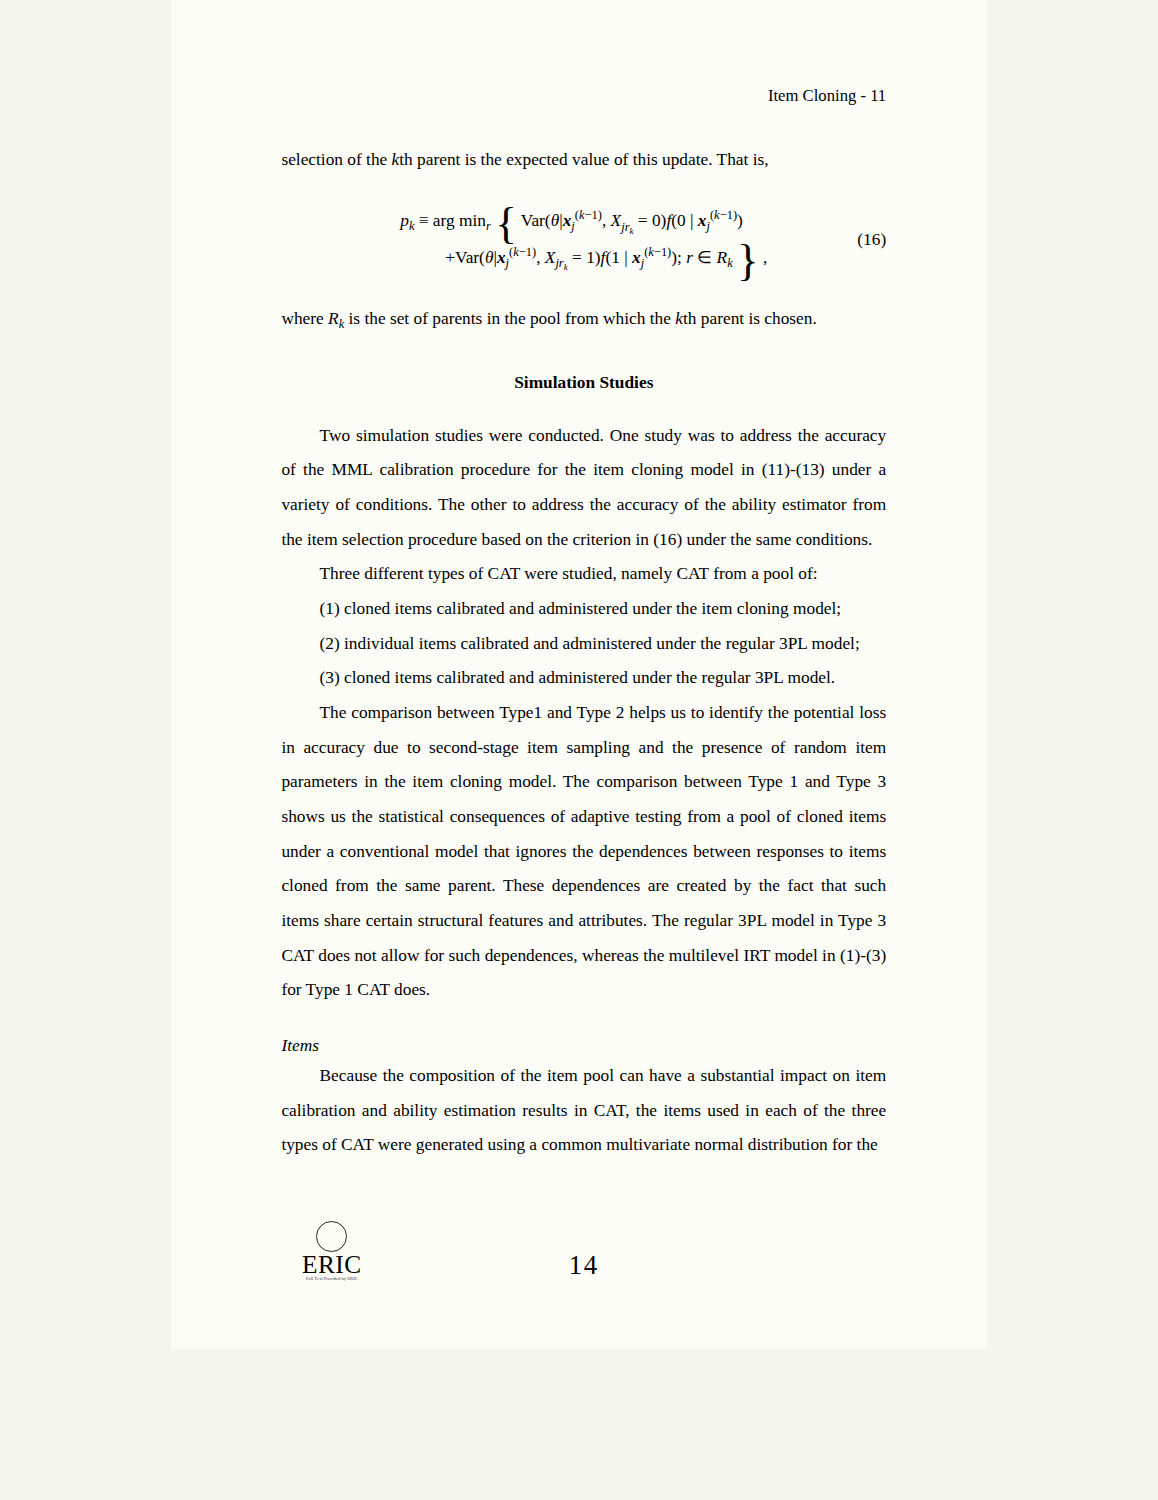Item Cloning - 11
selection of the kth parent is the expected value of this update. That is,
pk ≡ arg minr { Var(θ|xj(k−1), Xjrk = 0)f(0 | xj(k−1))
+Var(θ|xj(k−1), Xjrk = 1)f(1 | xj(k−1)); r ∈ Rk } ,
(16)
where Rk is the set of parents in the pool from which the kth parent is chosen.
Simulation Studies
Two simulation studies were conducted. One study was to address the accuracy of the MML calibration procedure for the item cloning model in (11)-(13) under a variety of conditions. The other to address the accuracy of the ability estimator from the item selection procedure based on the criterion in (16) under the same conditions.
Three different types of CAT were studied, namely CAT from a pool of:
(1) cloned items calibrated and administered under the item cloning model;
(2) individual items calibrated and administered under the regular 3PL model;
(3) cloned items calibrated and administered under the regular 3PL model.
The comparison between Type1 and Type 2 helps us to identify the potential loss in accuracy due to second-stage item sampling and the presence of random item parameters in the item cloning model. The comparison between Type 1 and Type 3 shows us the statistical consequences of adaptive testing from a pool of cloned items under a conventional model that ignores the dependences between responses to items cloned from the same parent. These dependences are created by the fact that such items share certain structural features and attributes. The regular 3PL model in Type 3 CAT does not allow for such dependences, whereas the multilevel IRT model in (1)-(3) for Type 1 CAT does.
Items
Because the composition of the item pool can have a substantial impact on item calibration and ability estimation results in CAT, the items used in each of the three types of CAT were generated using a common multivariate normal distribution for the
ERIC Full Text Provided by ERIC
14